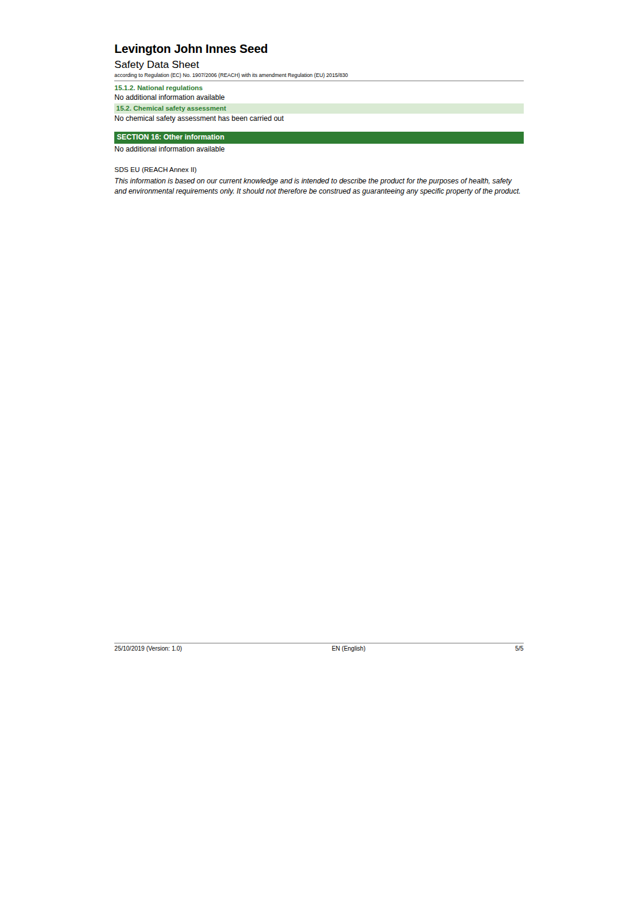Levington John Innes Seed
Safety Data Sheet
according to Regulation (EC) No. 1907/2006 (REACH) with its amendment Regulation (EU) 2015/830
15.1.2. National regulations
No additional information available
15.2. Chemical safety assessment
No chemical safety assessment has been carried out
SECTION 16: Other information
No additional information available
SDS EU (REACH Annex II)
This information is based on our current knowledge and is intended to describe the product for the purposes of health, safety and environmental requirements only. It should not therefore be construed as guaranteeing any specific property of the product.
25/10/2019 (Version: 1.0)
EN (English)
5/5